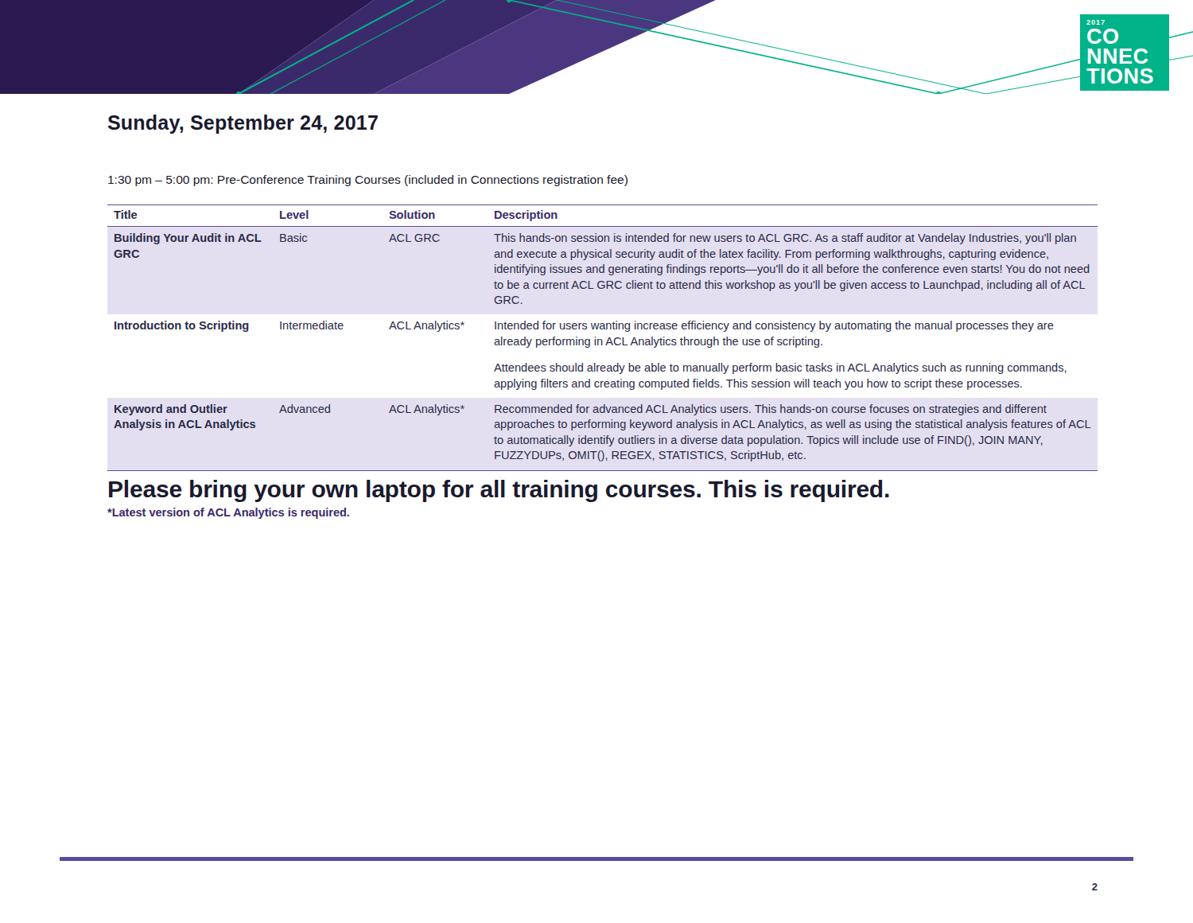2017 CO NNEC TIONS
Sunday, September 24, 2017
1:30 pm – 5:00 pm: Pre-Conference Training Courses (included in Connections registration fee)
| Title | Level | Solution | Description |
| --- | --- | --- | --- |
| Building Your Audit in ACL GRC | Basic | ACL GRC | This hands-on session is intended for new users to ACL GRC. As a staff auditor at Vandelay Industries, you'll plan and execute a physical security audit of the latex facility. From performing walkthroughs, capturing evidence, identifying issues and generating findings reports—you'll do it all before the conference even starts! You do not need to be a current ACL GRC client to attend this workshop as you'll be given access to Launchpad, including all of ACL GRC. |
| Introduction to Scripting | Intermediate | ACL Analytics* | Intended for users wanting increase efficiency and consistency by automating the manual processes they are already performing in ACL Analytics through the use of scripting. Attendees should already be able to manually perform basic tasks in ACL Analytics such as running commands, applying filters and creating computed fields. This session will teach you how to script these processes. |
| Keyword and Outlier Analysis in ACL Analytics | Advanced | ACL Analytics* | Recommended for advanced ACL Analytics users. This hands-on course focuses on strategies and different approaches to performing keyword analysis in ACL Analytics, as well as using the statistical analysis features of ACL to automatically identify outliers in a diverse data population. Topics will include use of FIND(), JOIN MANY, FUZZYDUPs, OMIT(), REGEX, STATISTICS, ScriptHub, etc. |
Please bring your own laptop for all training courses. This is required.
*Latest version of ACL Analytics is required.
2